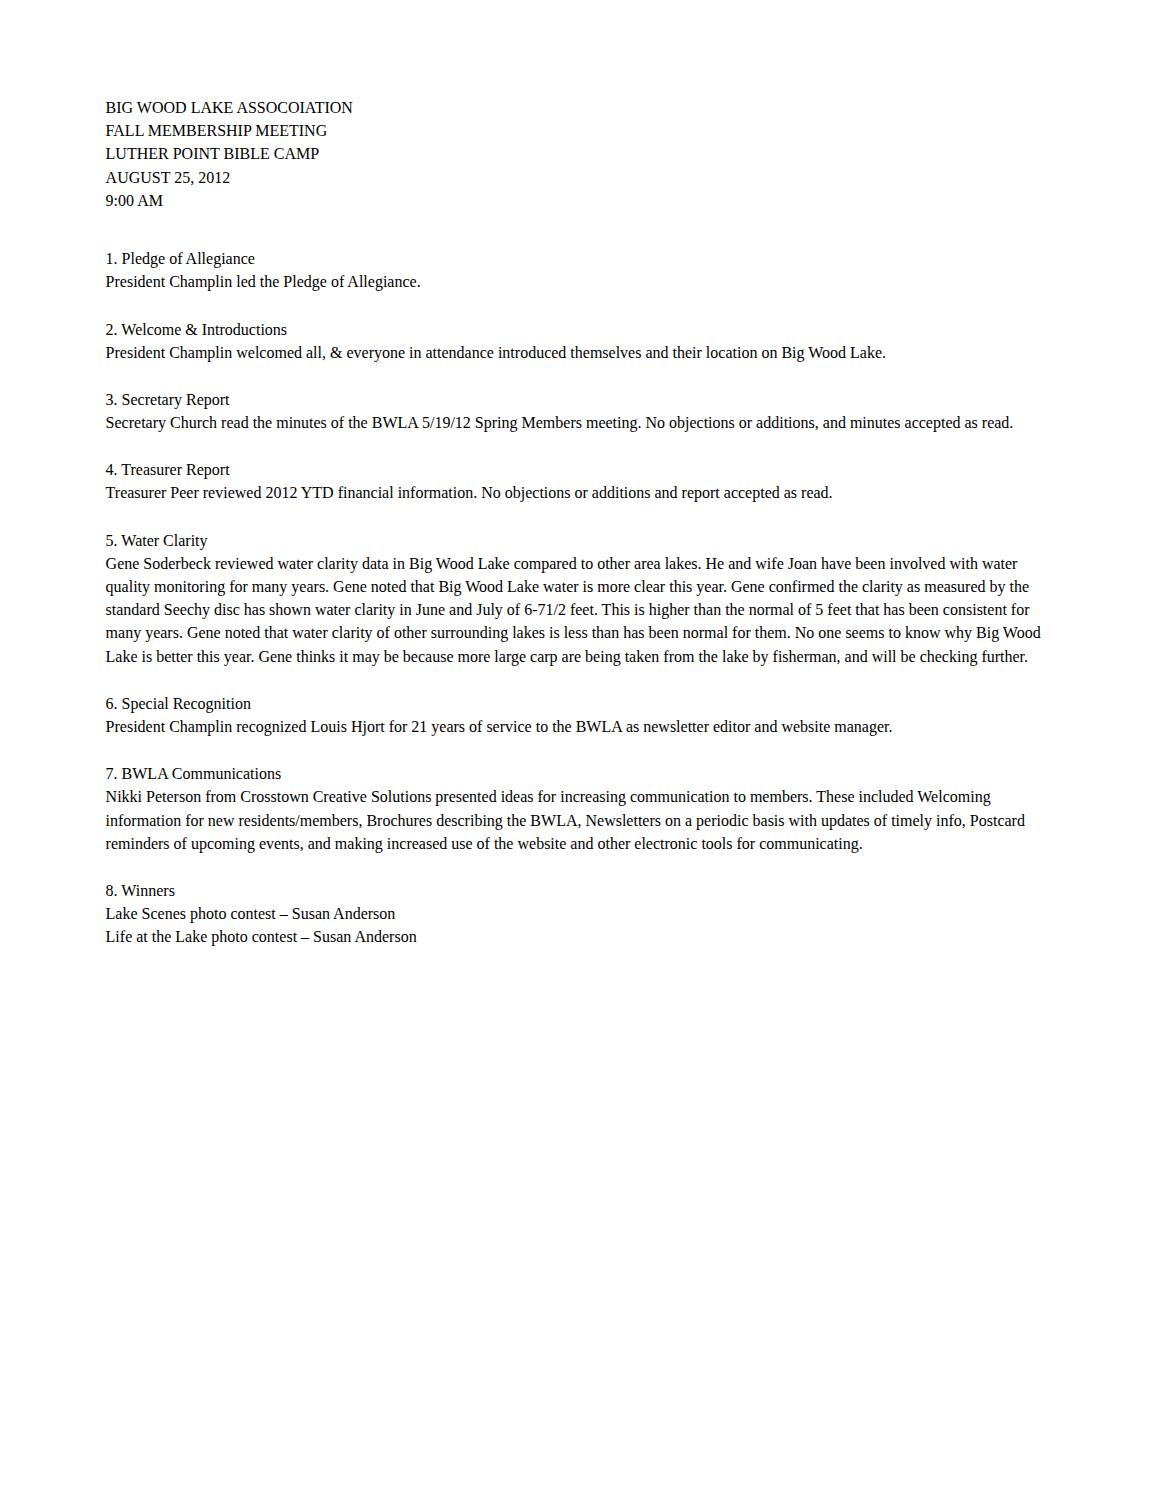BIG WOOD LAKE ASSOCOIATION
FALL MEMBERSHIP MEETING
LUTHER POINT BIBLE CAMP
AUGUST 25, 2012
9:00 AM
1. Pledge of Allegiance
President Champlin led the Pledge of Allegiance.
2. Welcome & Introductions
President Champlin welcomed all, & everyone in attendance introduced themselves and their location on Big Wood Lake.
3. Secretary Report
Secretary Church read the minutes of the BWLA 5/19/12 Spring Members meeting. No objections or additions, and minutes accepted as read.
4. Treasurer Report
Treasurer Peer reviewed 2012 YTD financial information. No objections or additions and report accepted as read.
5. Water Clarity
Gene Soderbeck reviewed water clarity data in Big Wood Lake compared to other area lakes. He and wife Joan have been involved with water quality monitoring for many years. Gene noted that Big Wood Lake water is more clear this year. Gene confirmed the clarity as measured by the standard Seechy disc has shown water clarity in June and July of 6-71/2 feet. This is higher than the normal of 5 feet that has been consistent for many years. Gene noted that water clarity of other surrounding lakes is less than has been normal for them. No one seems to know why Big Wood Lake is better this year. Gene thinks it may be because more large carp are being taken from the lake by fisherman, and will be checking further.
6. Special Recognition
President Champlin recognized Louis Hjort for 21 years of service to the BWLA as newsletter editor and website manager.
7. BWLA Communications
Nikki Peterson from Crosstown Creative Solutions presented ideas for increasing communication to members. These included Welcoming information for new residents/members, Brochures describing the BWLA, Newsletters on a periodic basis with updates of timely info, Postcard reminders of upcoming events, and making increased use of the website and other electronic tools for communicating.
8. Winners
Lake Scenes photo contest – Susan Anderson
Life at the Lake photo contest – Susan Anderson